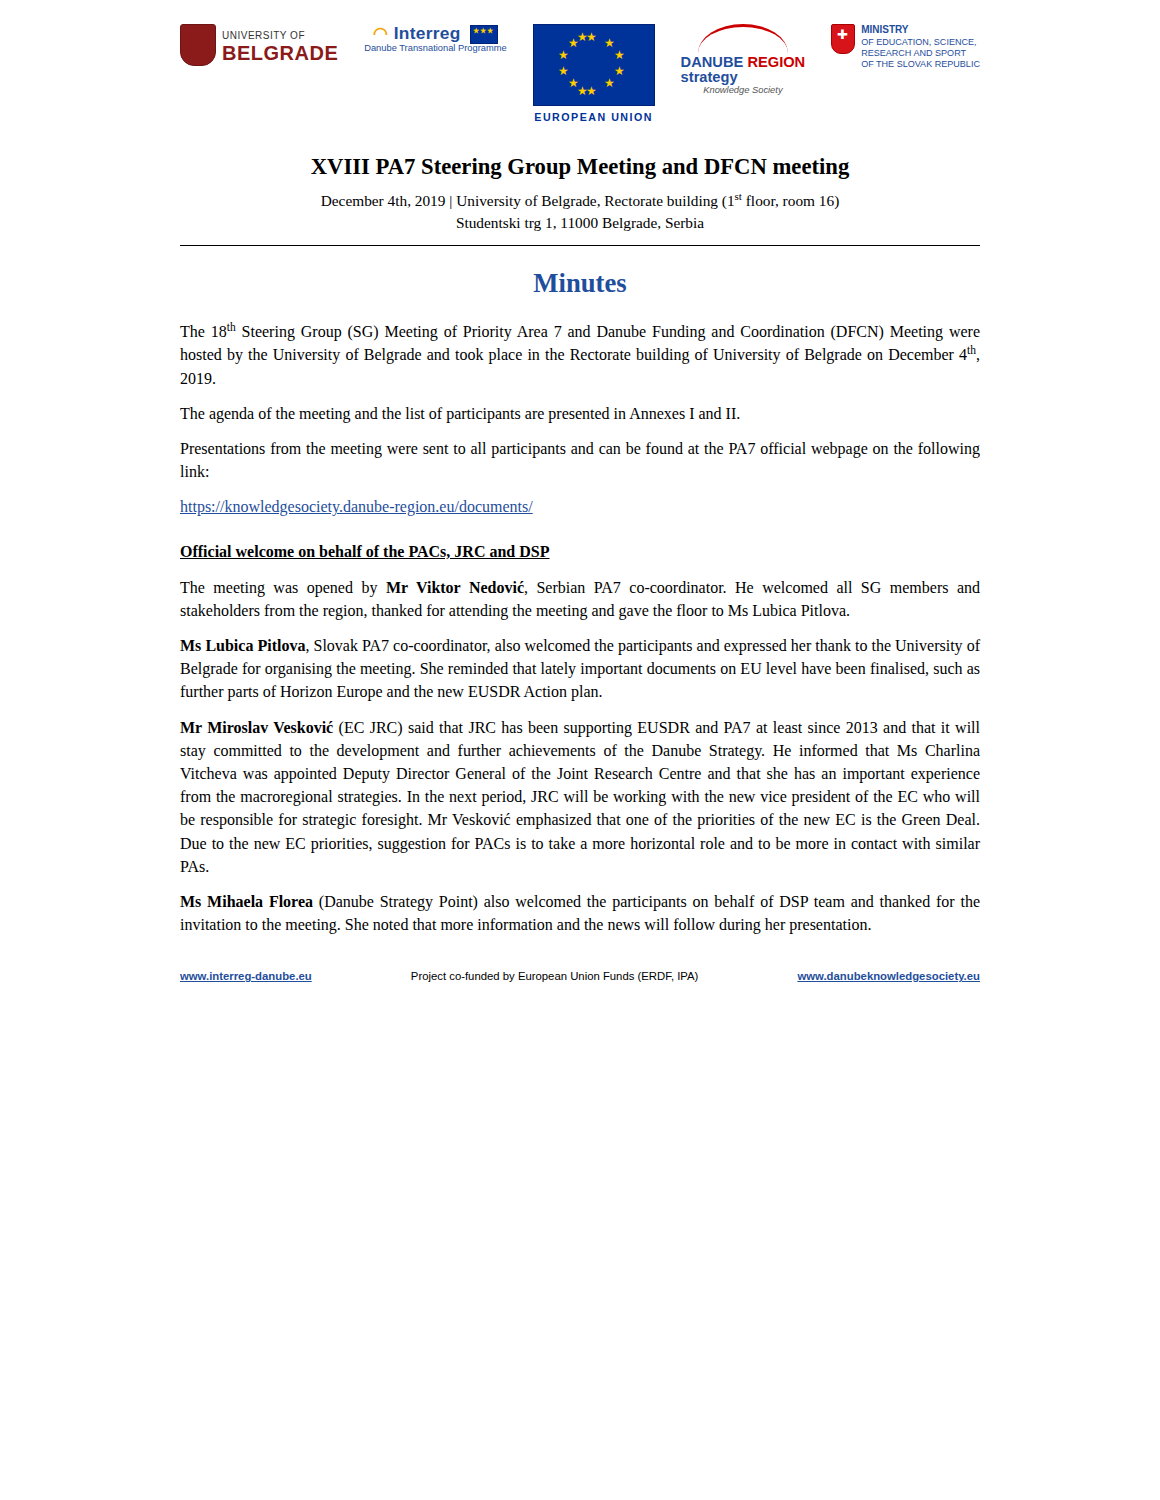UNIVERSITY OF
BELGRADE
◠ Interreg
Danube Transnational Programme
★ ★ ★ ★ ★ ★ ★ ★ ★ ★ ★ ★
EUROPEAN UNION
DANUBE REGION
strategy
Knowledge Society
MINISTRY
OF EDUCATION, SCIENCE,
RESEARCH AND SPORT
OF THE SLOVAK REPUBLIC
XVIII PA7 Steering Group Meeting and DFCN meeting
December 4th, 2019 | University of Belgrade, Rectorate building (1st floor, room 16)
Studentski trg 1, 11000 Belgrade, Serbia
Minutes
The 18th Steering Group (SG) Meeting of Priority Area 7 and Danube Funding and Coordination (DFCN) Meeting were hosted by the University of Belgrade and took place in the Rectorate building of University of Belgrade on December 4th, 2019.
The agenda of the meeting and the list of participants are presented in Annexes I and II.
Presentations from the meeting were sent to all participants and can be found at the PA7 official webpage on the following link:
https://knowledgesociety.danube-region.eu/documents/
Official welcome on behalf of the PACs, JRC and DSP
The meeting was opened by Mr Viktor Nedović, Serbian PA7 co-coordinator. He welcomed all SG members and stakeholders from the region, thanked for attending the meeting and gave the floor to Ms Lubica Pitlova.
Ms Lubica Pitlova, Slovak PA7 co-coordinator, also welcomed the participants and expressed her thank to the University of Belgrade for organising the meeting. She reminded that lately important documents on EU level have been finalised, such as further parts of Horizon Europe and the new EUSDR Action plan.
Mr Miroslav Vesković (EC JRC) said that JRC has been supporting EUSDR and PA7 at least since 2013 and that it will stay committed to the development and further achievements of the Danube Strategy. He informed that Ms Charlina Vitcheva was appointed Deputy Director General of the Joint Research Centre and that she has an important experience from the macroregional strategies. In the next period, JRC will be working with the new vice president of the EC who will be responsible for strategic foresight. Mr Vesković emphasized that one of the priorities of the new EC is the Green Deal. Due to the new EC priorities, suggestion for PACs is to take a more horizontal role and to be more in contact with similar PAs.
Ms Mihaela Florea (Danube Strategy Point) also welcomed the participants on behalf of DSP team and thanked for the invitation to the meeting. She noted that more information and the news will follow during her presentation.
www.interreg-danube.eu Project co-funded by European Union Funds (ERDF, IPA) www.danubeknowledgesociety.eu